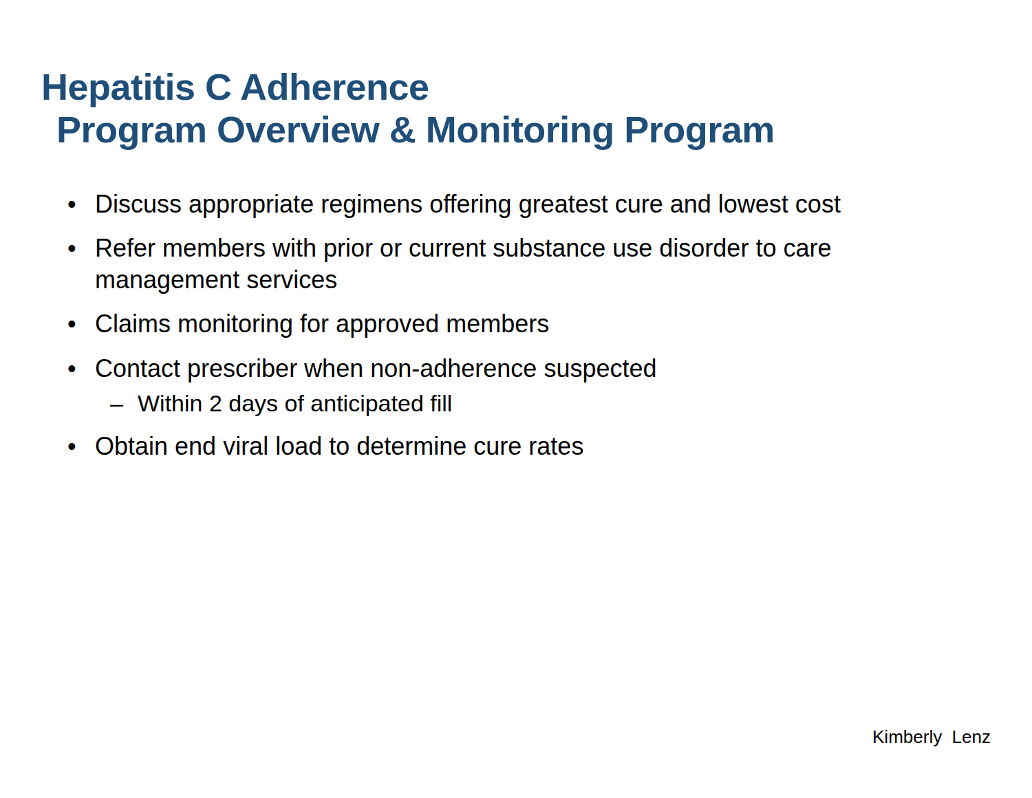Hepatitis C AdherenceProgram Overview & Monitoring Program
Discuss appropriate regimens offering greatest cure and lowest cost
Refer members with prior or current substance use disorder to care management services
Claims monitoring for approved members
Contact prescriber when non-adherence suspected
Within 2 days of anticipated fill
Obtain end viral load to determine cure rates
Kimberly Lenz